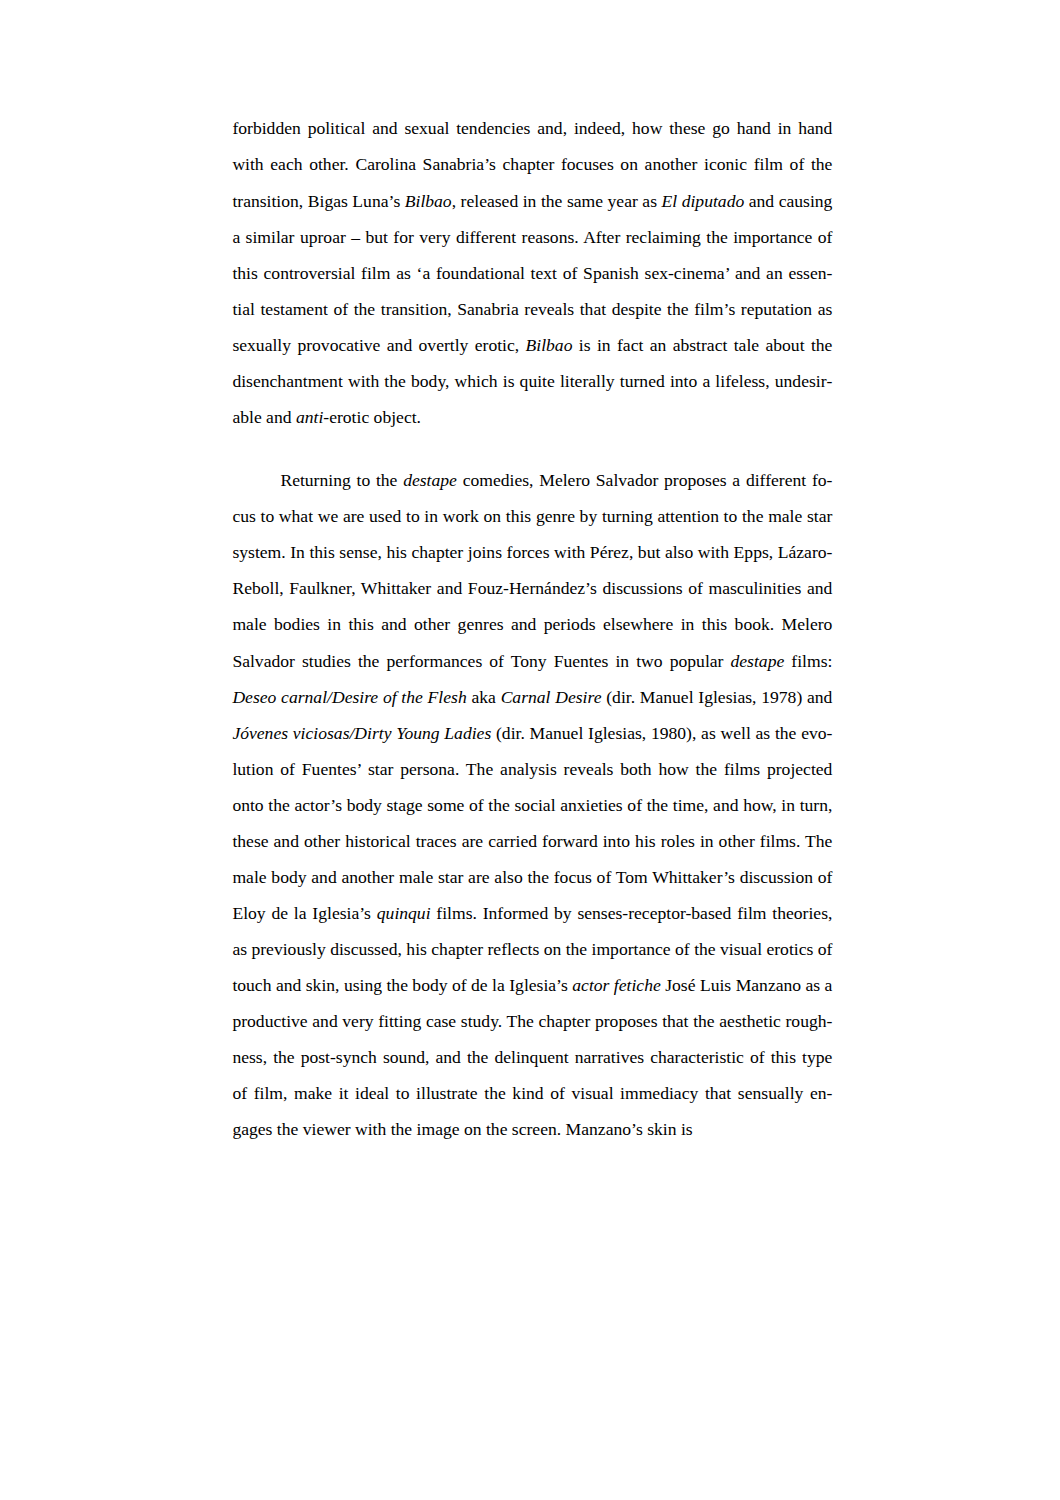forbidden political and sexual tendencies and, indeed, how these go hand in hand with each other. Carolina Sanabria’s chapter focuses on another iconic film of the transition, Bigas Luna’s Bilbao, released in the same year as El diputado and causing a similar uproar – but for very different reasons. After reclaiming the importance of this controversial film as ‘a foundational text of Spanish sex-cinema’ and an essential testament of the transition, Sanabria reveals that despite the film’s reputation as sexually provocative and overtly erotic, Bilbao is in fact an abstract tale about the disenchantment with the body, which is quite literally turned into a lifeless, undesirable and anti-erotic object.
Returning to the destape comedies, Melero Salvador proposes a different focus to what we are used to in work on this genre by turning attention to the male star system. In this sense, his chapter joins forces with Pérez, but also with Epps, Lázaro-Reboll, Faulkner, Whittaker and Fouz-Hernández’s discussions of masculinities and male bodies in this and other genres and periods elsewhere in this book. Melero Salvador studies the performances of Tony Fuentes in two popular destape films: Deseo carnal/Desire of the Flesh aka Carnal Desire (dir. Manuel Iglesias, 1978) and Jóvenes viciosas/Dirty Young Ladies (dir. Manuel Iglesias, 1980), as well as the evolution of Fuentes’ star persona. The analysis reveals both how the films projected onto the actor’s body stage some of the social anxieties of the time, and how, in turn, these and other historical traces are carried forward into his roles in other films. The male body and another male star are also the focus of Tom Whittaker’s discussion of Eloy de la Iglesia’s quinqui films. Informed by senses-receptor-based film theories, as previously discussed, his chapter reflects on the importance of the visual erotics of touch and skin, using the body of de la Iglesia’s actor fetiche José Luis Manzano as a productive and very fitting case study. The chapter proposes that the aesthetic roughness, the post-synch sound, and the delinquent narratives characteristic of this type of film, make it ideal to illustrate the kind of visual immediacy that sensually engages the viewer with the image on the screen. Manzano’s skin is